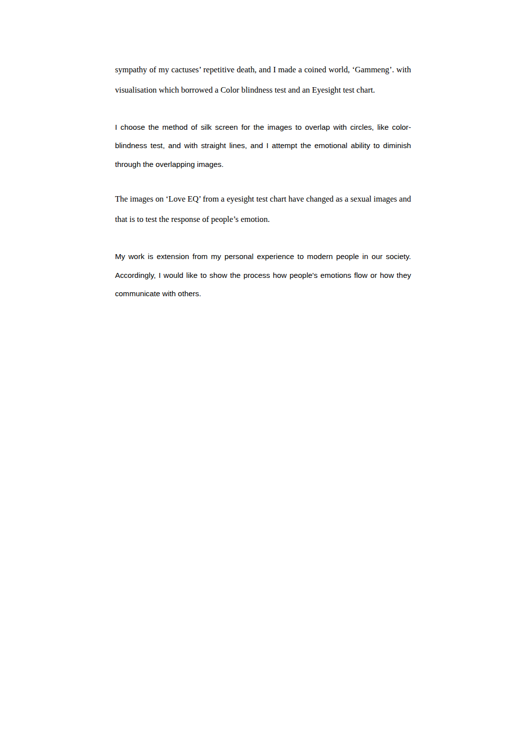sympathy of my cactuses’ repetitive death, and I made a coined world, ‘Gammeng’. with visualisation which borrowed a Color blindness test and an Eyesight test chart.
I choose the method of silk screen for the images to overlap with circles, like color-blindness test, and with straight lines, and I attempt the emotional ability to diminish through the overlapping images.
The images on ‘Love EQ’ from a eyesight test chart have changed as a sexual images and that is to test the response of people’s emotion.
My work is extension from my personal experience to modern people in our society. Accordingly, I would like to show the process how people's emotions flow or how they communicate with others.